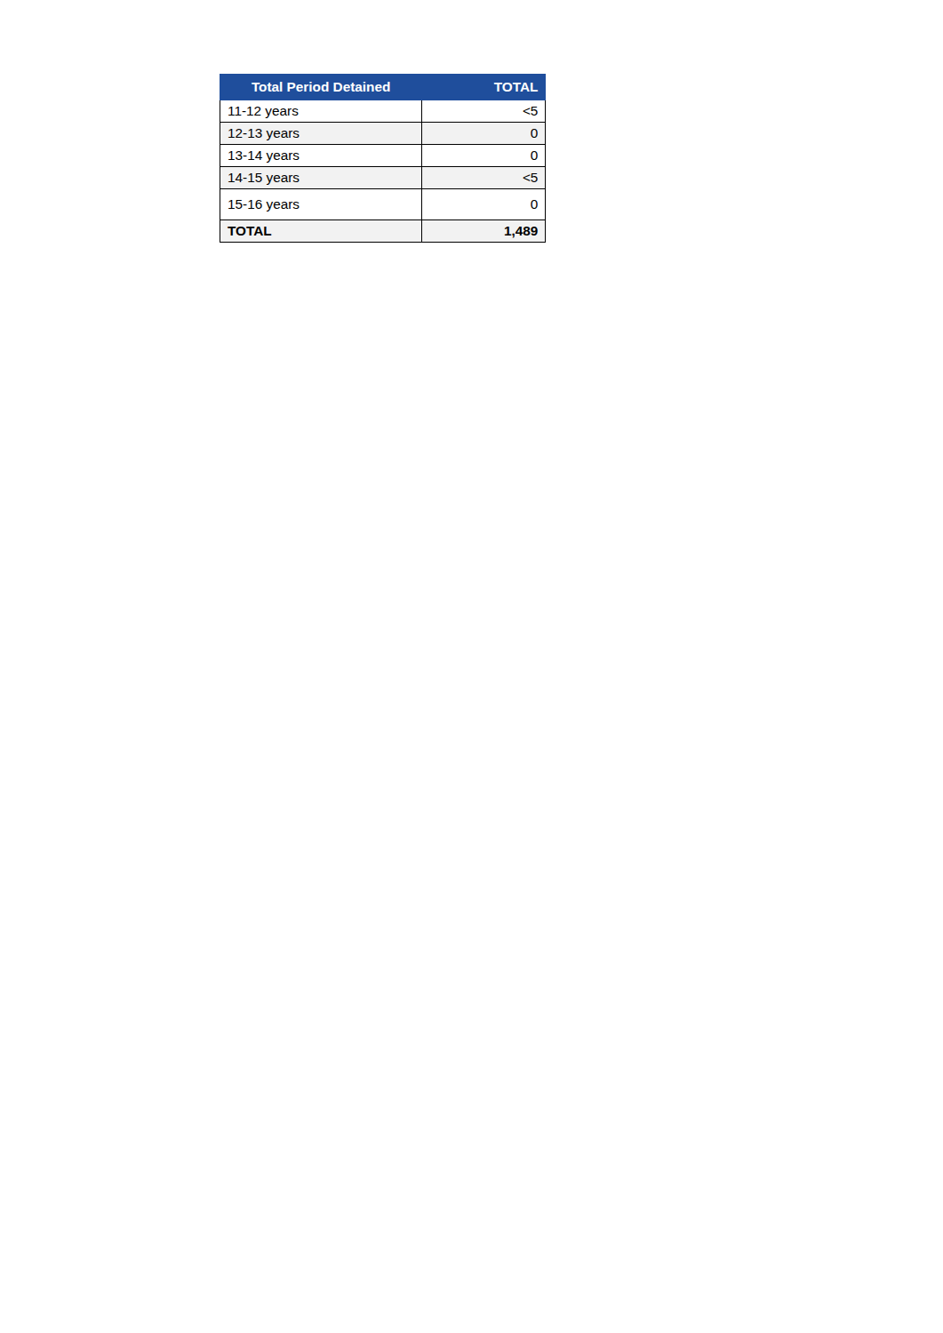| Total Period Detained | TOTAL |
| --- | --- |
| 11-12 years | <5 |
| 12-13 years | 0 |
| 13-14 years | 0 |
| 14-15 years | <5 |
| 15-16 years | 0 |
| TOTAL | 1,489 |